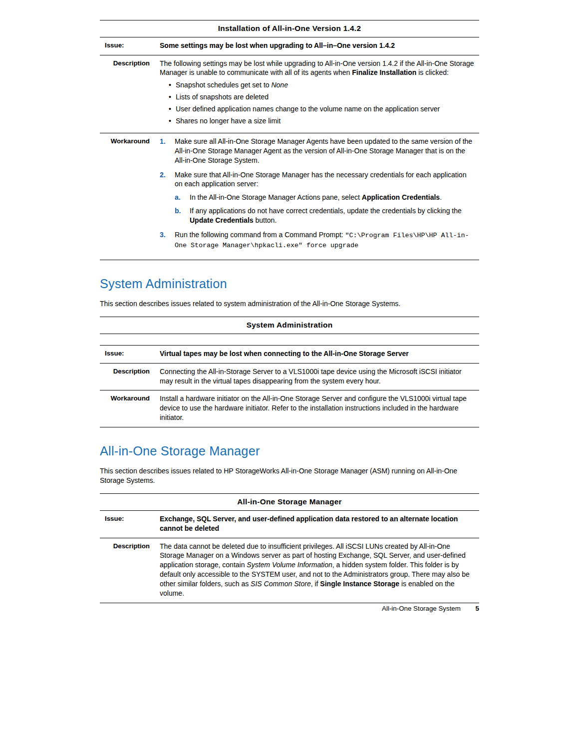Installation of All-in-One Version 1.4.2
| Issue: | Some settings may be lost when upgrading to All–in–One version 1.4.2 |
| Description | The following settings may be lost while upgrading to All-in-One version 1.4.2 if the All-in-One Storage Manager is unable to communicate with all of its agents when Finalize Installation is clicked: Snapshot schedules get set to None Lists of snapshots are deleted User defined application names change to the volume name on the application server Shares no longer have a size limit |
| Workaround | Make sure all All-in-One Storage Manager Agents have been updated to the same version of the All-in-One Storage Manager Agent as the version of All-in-One Storage Manager that is on the All-in-One Storage System. Make sure that All-in-One Storage Manager has the necessary credentials for each application on each application server: In the All-in-One Storage Manager Actions pane, select Application Credentials . If any applications do not have correct credentials, update the credentials by clicking the Update Credentials button. Run the following command from a Command Prompt: "C:\Program Files\HP\HP All-in-One Storage Manager\hpkacli.exe" force upgrade |
System Administration
This section describes issues related to system administration of the All-in-One Storage Systems.
System Administration
| Issue: | Virtual tapes may be lost when connecting to the All-in-One Storage Server |
| Description | Connecting the All-in-Storage Server to a VLS1000i tape device using the Microsoft iSCSI initiator may result in the virtual tapes disappearing from the system every hour. |
| Workaround | Install a hardware initiator on the All-in-One Storage Server and configure the VLS1000i virtual tape device to use the hardware initiator. Refer to the installation instructions included in the hardware initiator. |
All-in-One Storage Manager
This section describes issues related to HP StorageWorks All-in-One Storage Manager (ASM) running on All-in-One Storage Systems.
All-in-One Storage Manager
| Issue: | Exchange, SQL Server, and user-defined application data restored to an alternate location cannot be deleted |
| Description | The data cannot be deleted due to insufficient privileges. All iSCSI LUNs created by All-in-One Storage Manager on a Windows server as part of hosting Exchange, SQL Server, and user-defined application storage, contain System Volume Information , a hidden system folder. This folder is by default only accessible to the SYSTEM user, and not to the Administrators group. There may also be other similar folders, such as SIS Common Store , if Single Instance Storage is enabled on the volume. |
All-in-One Storage System 5